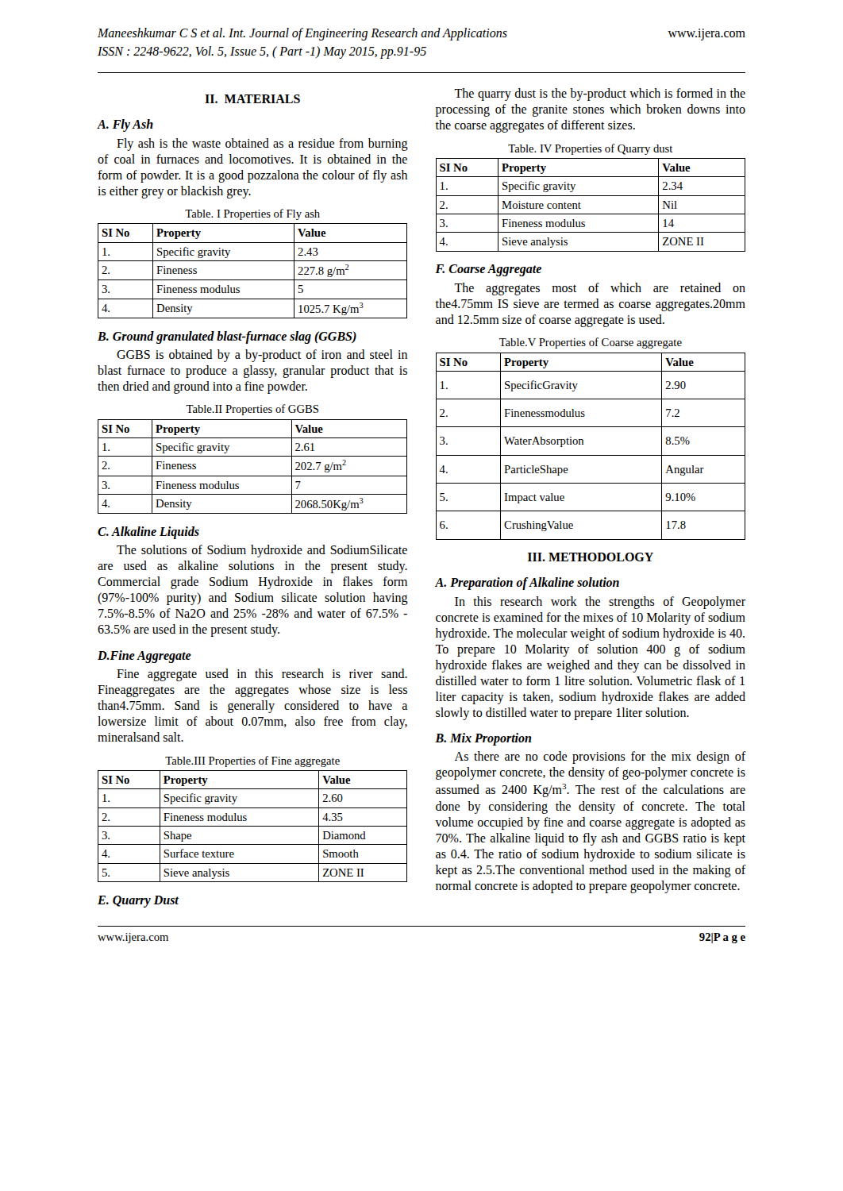www.ijera.com Maneeshkumar C S et al. Int. Journal of Engineering Research and Applications
ISSN : 2248-9622, Vol. 5, Issue 5, ( Part -1) May 2015, pp.91-95
II. MATERIALS
A. Fly Ash
Fly ash is the waste obtained as a residue from burning of coal in furnaces and locomotives. It is obtained in the form of powder. It is a good pozzalona the colour of fly ash is either grey or blackish grey.
Table. I Properties of Fly ash
| SI No | Property | Value |
| --- | --- | --- |
| 1. | Specific gravity | 2.43 |
| 2. | Fineness | 227.8 g/m 2 |
| 3. | Fineness modulus | 5 |
| 4. | Density | 1025.7 Kg/m 3 |
B. Ground granulated blast-furnace slag (GGBS)
GGBS is obtained by a by-product of iron and steel in blast furnace to produce a glassy, granular product that is then dried and ground into a fine powder.
Table.II Properties of GGBS
| SI No | Property | Value |
| --- | --- | --- |
| 1. | Specific gravity | 2.61 |
| 2. | Fineness | 202.7 g/m 2 |
| 3. | Fineness modulus | 7 |
| 4. | Density | 2068.50Kg/m 3 |
C. Alkaline Liquids
The solutions of Sodium hydroxide and SodiumSilicate are used as alkaline solutions in the present study. Commercial grade Sodium Hydroxide in flakes form (97%-100% purity) and Sodium silicate solution having 7.5%-8.5% of Na2O and 25% -28% and water of 67.5% - 63.5% are used in the present study.
D.Fine Aggregate
Fine aggregate used in this research is river sand. Fineaggregates are the aggregates whose size is less than4.75mm. Sand is generally considered to have a lowersize limit of about 0.07mm, also free from clay, mineralsand salt.
Table.III Properties of Fine aggregate
| SI No | Property | Value |
| --- | --- | --- |
| 1. | Specific gravity | 2.60 |
| 2. | Fineness modulus | 4.35 |
| 3. | Shape | Diamond |
| 4. | Surface texture | Smooth |
| 5. | Sieve analysis | ZONE II |
E. Quarry Dust
The quarry dust is the by-product which is formed in the processing of the granite stones which broken downs into the coarse aggregates of different sizes.
Table. IV Properties of Quarry dust
| SI No | Property | Value |
| --- | --- | --- |
| 1. | Specific gravity | 2.34 |
| 2. | Moisture content | Nil |
| 3. | Fineness modulus | 14 |
| 4. | Sieve analysis | ZONE II |
F. Coarse Aggregate
The aggregates most of which are retained on the4.75mm IS sieve are termed as coarse aggregates.20mm and 12.5mm size of coarse aggregate is used.
Table.V Properties of Coarse aggregate
| SI No | Property | Value |
| --- | --- | --- |
| 1. | SpecificGravity | 2.90 |
| 2. | Finenessmodulus | 7.2 |
| 3. | WaterAbsorption | 8.5% |
| 4. | ParticleShape | Angular |
| 5. | Impact value | 9.10% |
| 6. | CrushingValue | 17.8 |
III. METHODOLOGY
A. Preparation of Alkaline solution
In this research work the strengths of Geopolymer concrete is examined for the mixes of 10 Molarity of sodium hydroxide. The molecular weight of sodium hydroxide is 40. To prepare 10 Molarity of solution 400 g of sodium hydroxide flakes are weighed and they can be dissolved in distilled water to form 1 litre solution. Volumetric flask of 1 liter capacity is taken, sodium hydroxide flakes are added slowly to distilled water to prepare 1liter solution.
B. Mix Proportion
As there are no code provisions for the mix design of geopolymer concrete, the density of geo-polymer concrete is assumed as 2400 Kg/m3. The rest of the calculations are done by considering the density of concrete. The total volume occupied by fine and coarse aggregate is adopted as 70%. The alkaline liquid to fly ash and GGBS ratio is kept as 0.4. The ratio of sodium hydroxide to sodium silicate is kept as 2.5.The conventional method used in the making of normal concrete is adopted to prepare geopolymer concrete.
92|P a g e www.ijera.com